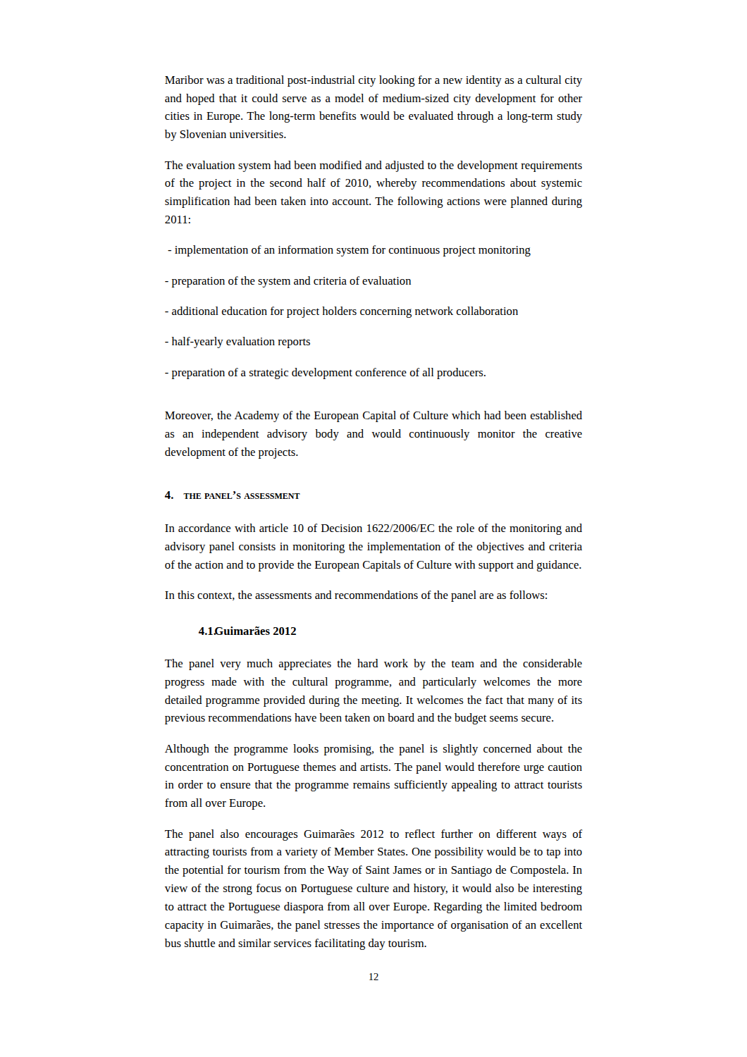Maribor was a traditional post-industrial city looking for a new identity as a cultural city and hoped that it could serve as a model of medium-sized city development for other cities in Europe. The long-term benefits would be evaluated through a long-term study by Slovenian universities.
The evaluation system had been modified and adjusted to the development requirements of the project in the second half of 2010, whereby recommendations about systemic simplification had been taken into account. The following actions were planned during 2011:
- implementation of an information system for continuous project monitoring
- preparation of the system and criteria of evaluation
- additional education for project holders concerning network collaboration
- half-yearly evaluation reports
- preparation of a strategic development conference of all producers.
Moreover, the Academy of the European Capital of Culture which had been established as an independent advisory body and would continuously monitor the creative development of the projects.
4. The panel’s assessment
In accordance with article 10 of Decision 1622/2006/EC the role of the monitoring and advisory panel consists in monitoring the implementation of the objectives and criteria of the action and to provide the European Capitals of Culture with support and guidance.
In this context, the assessments and recommendations of the panel are as follows:
4.1. Guimarães 2012
The panel very much appreciates the hard work by the team and the considerable progress made with the cultural programme, and particularly welcomes the more detailed programme provided during the meeting. It welcomes the fact that many of its previous recommendations have been taken on board and the budget seems secure.
Although the programme looks promising, the panel is slightly concerned about the concentration on Portuguese themes and artists. The panel would therefore urge caution in order to ensure that the programme remains sufficiently appealing to attract tourists from all over Europe.
The panel also encourages Guimarães 2012 to reflect further on different ways of attracting tourists from a variety of Member States. One possibility would be to tap into the potential for tourism from the Way of Saint James or in Santiago de Compostela. In view of the strong focus on Portuguese culture and history, it would also be interesting to attract the Portuguese diaspora from all over Europe. Regarding the limited bedroom capacity in Guimarães, the panel stresses the importance of organisation of an excellent bus shuttle and similar services facilitating day tourism.
12